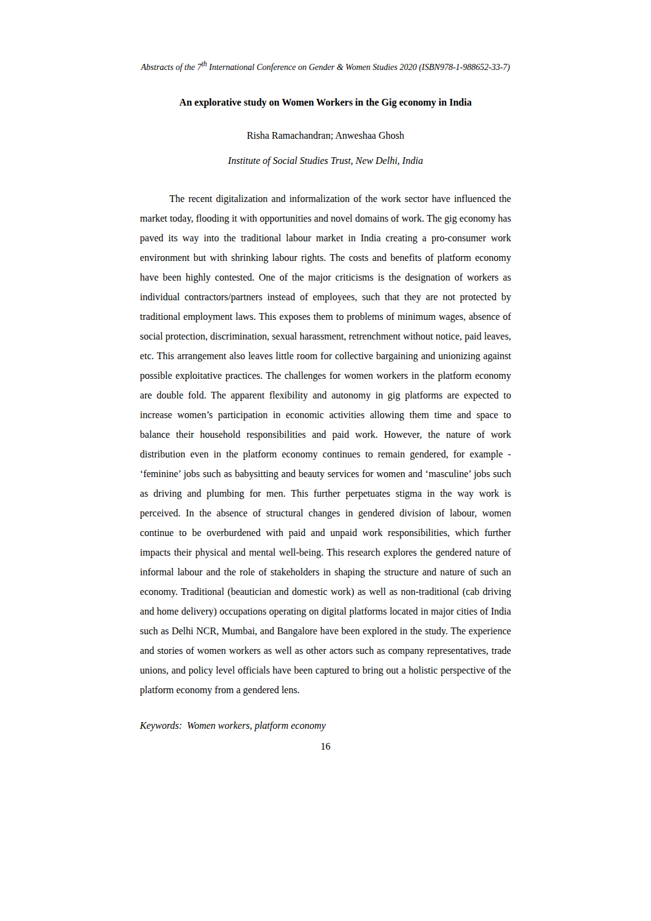Abstracts of the 7th International Conference on Gender & Women Studies 2020 (ISBN978-1-988652-33-7)
An explorative study on Women Workers in the Gig economy in India
Risha Ramachandran; Anweshaa Ghosh
Institute of Social Studies Trust, New Delhi, India
The recent digitalization and informalization of the work sector have influenced the market today, flooding it with opportunities and novel domains of work. The gig economy has paved its way into the traditional labour market in India creating a pro-consumer work environment but with shrinking labour rights. The costs and benefits of platform economy have been highly contested. One of the major criticisms is the designation of workers as individual contractors/partners instead of employees, such that they are not protected by traditional employment laws. This exposes them to problems of minimum wages, absence of social protection, discrimination, sexual harassment, retrenchment without notice, paid leaves, etc. This arrangement also leaves little room for collective bargaining and unionizing against possible exploitative practices. The challenges for women workers in the platform economy are double fold. The apparent flexibility and autonomy in gig platforms are expected to increase women’s participation in economic activities allowing them time and space to balance their household responsibilities and paid work. However, the nature of work distribution even in the platform economy continues to remain gendered, for example - ‘feminine’ jobs such as babysitting and beauty services for women and ‘masculine’ jobs such as driving and plumbing for men. This further perpetuates stigma in the way work is perceived. In the absence of structural changes in gendered division of labour, women continue to be overburdened with paid and unpaid work responsibilities, which further impacts their physical and mental well-being. This research explores the gendered nature of informal labour and the role of stakeholders in shaping the structure and nature of such an economy. Traditional (beautician and domestic work) as well as non-traditional (cab driving and home delivery) occupations operating on digital platforms located in major cities of India such as Delhi NCR, Mumbai, and Bangalore have been explored in the study. The experience and stories of women workers as well as other actors such as company representatives, trade unions, and policy level officials have been captured to bring out a holistic perspective of the platform economy from a gendered lens.
Keywords: Women workers, platform economy
16